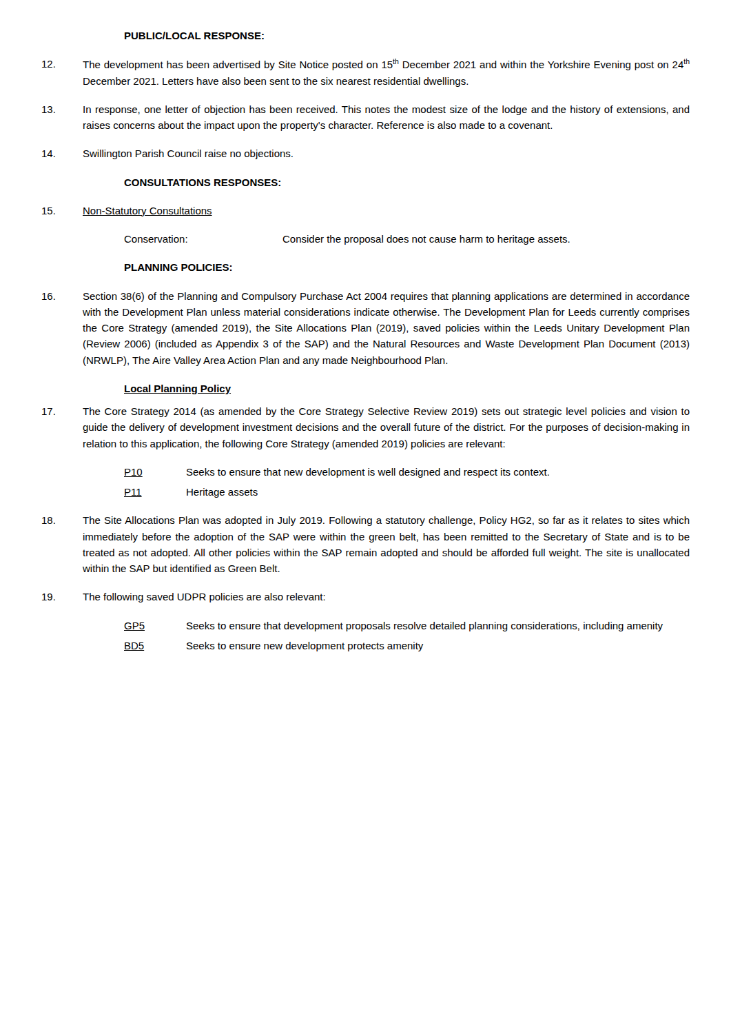Public/Local Response:
12.
The development has been advertised by Site Notice posted on 15th December 2021 and within the Yorkshire Evening post on 24th December 2021. Letters have also been sent to the six nearest residential dwellings.
13.
In response, one letter of objection has been received. This notes the modest size of the lodge and the history of extensions, and raises concerns about the impact upon the property's character. Reference is also made to a covenant.
14.
Swillington Parish Council raise no objections.
Consultations Responses:
15.
Non-Statutory Consultations
Conservation:
Consider the proposal does not cause harm to heritage assets.
Planning Policies:
16.
Section 38(6) of the Planning and Compulsory Purchase Act 2004 requires that planning applications are determined in accordance with the Development Plan unless material considerations indicate otherwise. The Development Plan for Leeds currently comprises the Core Strategy (amended 2019), the Site Allocations Plan (2019), saved policies within the Leeds Unitary Development Plan (Review 2006) (included as Appendix 3 of the SAP) and the Natural Resources and Waste Development Plan Document (2013) (NRWLP), The Aire Valley Area Action Plan and any made Neighbourhood Plan.
Local Planning Policy
17.
The Core Strategy 2014 (as amended by the Core Strategy Selective Review 2019) sets out strategic level policies and vision to guide the delivery of development investment decisions and the overall future of the district. For the purposes of decision-making in relation to this application, the following Core Strategy (amended 2019) policies are relevant:
P10
Seeks to ensure that new development is well designed and respect its context.
P11
Heritage assets
18.
The Site Allocations Plan was adopted in July 2019. Following a statutory challenge, Policy HG2, so far as it relates to sites which immediately before the adoption of the SAP were within the green belt, has been remitted to the Secretary of State and is to be treated as not adopted. All other policies within the SAP remain adopted and should be afforded full weight. The site is unallocated within the SAP but identified as Green Belt.
19.
The following saved UDPR policies are also relevant:
GP5
Seeks to ensure that development proposals resolve detailed planning considerations, including amenity
BD5
Seeks to ensure new development protects amenity